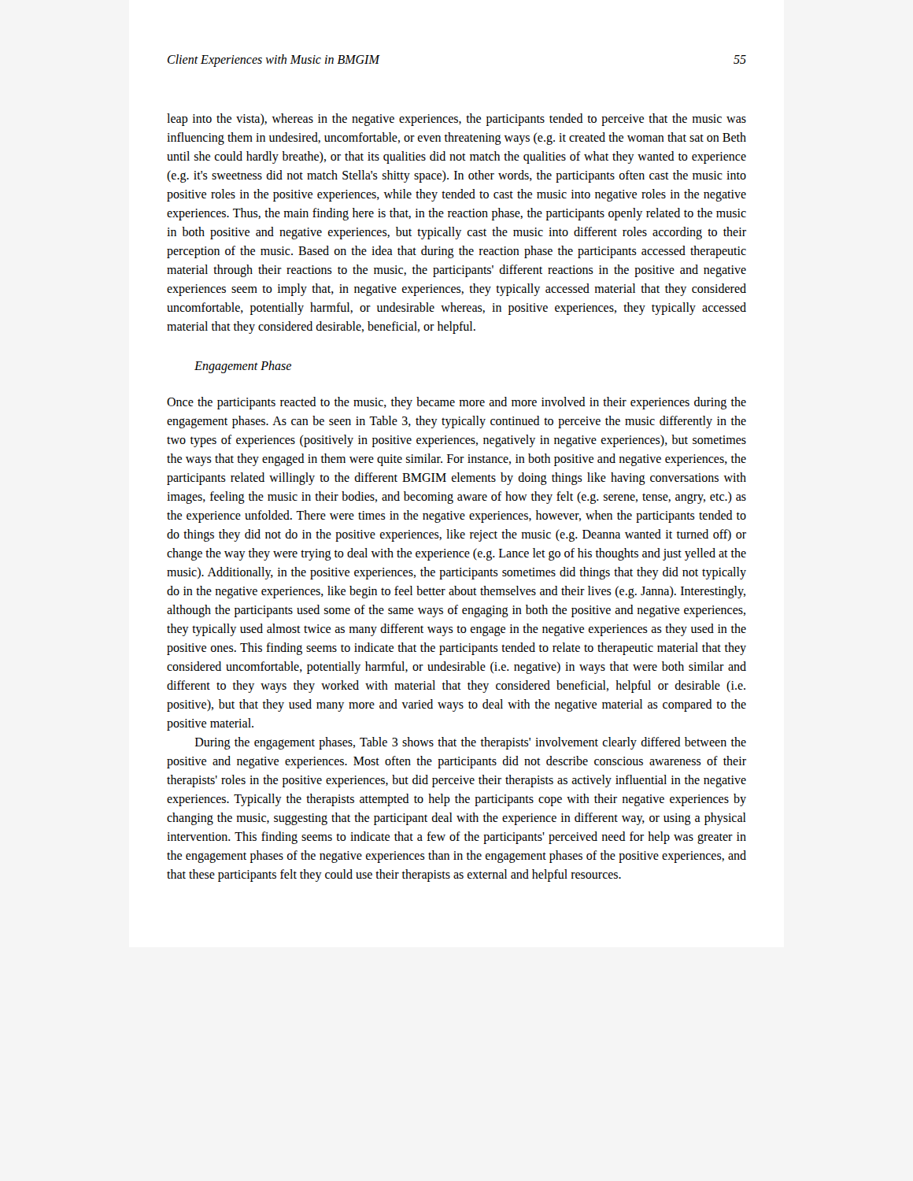Client Experiences with Music in BMGIM 55
leap into the vista), whereas in the negative experiences, the participants tended to perceive that the music was influencing them in undesired, uncomfortable, or even threatening ways (e.g. it created the woman that sat on Beth until she could hardly breathe), or that its qualities did not match the qualities of what they wanted to experience (e.g. it's sweetness did not match Stella's shitty space). In other words, the participants often cast the music into positive roles in the positive experiences, while they tended to cast the music into negative roles in the negative experiences. Thus, the main finding here is that, in the reaction phase, the participants openly related to the music in both positive and negative experiences, but typically cast the music into different roles according to their perception of the music. Based on the idea that during the reaction phase the participants accessed therapeutic material through their reactions to the music, the participants' different reactions in the positive and negative experiences seem to imply that, in negative experiences, they typically accessed material that they considered uncomfortable, potentially harmful, or undesirable whereas, in positive experiences, they typically accessed material that they considered desirable, beneficial, or helpful.
Engagement Phase
Once the participants reacted to the music, they became more and more involved in their experiences during the engagement phases. As can be seen in Table 3, they typically continued to perceive the music differently in the two types of experiences (positively in positive experiences, negatively in negative experiences), but sometimes the ways that they engaged in them were quite similar. For instance, in both positive and negative experiences, the participants related willingly to the different BMGIM elements by doing things like having conversations with images, feeling the music in their bodies, and becoming aware of how they felt (e.g. serene, tense, angry, etc.) as the experience unfolded. There were times in the negative experiences, however, when the participants tended to do things they did not do in the positive experiences, like reject the music (e.g. Deanna wanted it turned off) or change the way they were trying to deal with the experience (e.g. Lance let go of his thoughts and just yelled at the music). Additionally, in the positive experiences, the participants sometimes did things that they did not typically do in the negative experiences, like begin to feel better about themselves and their lives (e.g. Janna). Interestingly, although the participants used some of the same ways of engaging in both the positive and negative experiences, they typically used almost twice as many different ways to engage in the negative experiences as they used in the positive ones. This finding seems to indicate that the participants tended to relate to therapeutic material that they considered uncomfortable, potentially harmful, or undesirable (i.e. negative) in ways that were both similar and different to they ways they worked with material that they considered beneficial, helpful or desirable (i.e. positive), but that they used many more and varied ways to deal with the negative material as compared to the positive material.
During the engagement phases, Table 3 shows that the therapists' involvement clearly differed between the positive and negative experiences. Most often the participants did not describe conscious awareness of their therapists' roles in the positive experiences, but did perceive their therapists as actively influential in the negative experiences. Typically the therapists attempted to help the participants cope with their negative experiences by changing the music, suggesting that the participant deal with the experience in different way, or using a physical intervention. This finding seems to indicate that a few of the participants' perceived need for help was greater in the engagement phases of the negative experiences than in the engagement phases of the positive experiences, and that these participants felt they could use their therapists as external and helpful resources.